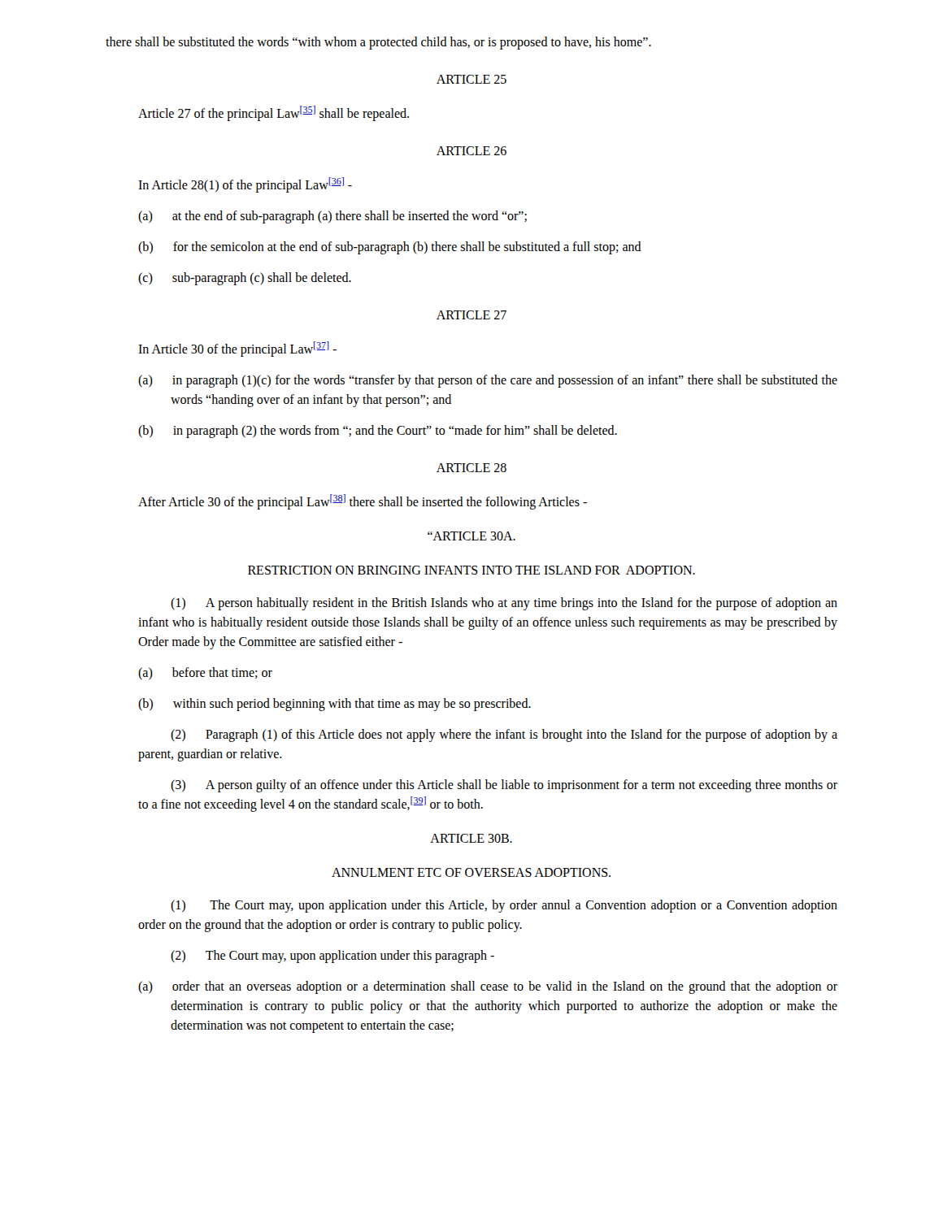there shall be substituted the words “with whom a protected child has, or is proposed to have, his home”.
Article 25
Article 27 of the principal Law[35] shall be repealed.
Article 26
In Article 28(1) of the principal Law[36] -
(a) at the end of sub-paragraph (a) there shall be inserted the word “or”;
(b) for the semicolon at the end of sub-paragraph (b) there shall be substituted a full stop; and
(c) sub-paragraph (c) shall be deleted.
Article 27
In Article 30 of the principal Law[37] -
(a) in paragraph (1)(c) for the words “transfer by that person of the care and possession of an infant” there shall be substituted the words “handing over of an infant by that person”; and
(b) in paragraph (2) the words from “; and the Court” to “made for him” shall be deleted.
Article 28
After Article 30 of the principal Law[38] there shall be inserted the following Articles -
“Article 30A.
Restriction on bringing infants into the Island for adoption.
(1) A person habitually resident in the British Islands who at any time brings into the Island for the purpose of adoption an infant who is habitually resident outside those Islands shall be guilty of an offence unless such requirements as may be prescribed by Order made by the Committee are satisfied either -
(a) before that time; or
(b) within such period beginning with that time as may be so prescribed.
(2) Paragraph (1) of this Article does not apply where the infant is brought into the Island for the purpose of adoption by a parent, guardian or relative.
(3) A person guilty of an offence under this Article shall be liable to imprisonment for a term not exceeding three months or to a fine not exceeding level 4 on the standard scale,[39] or to both.
Article 30B.
Annulment etc of overseas adoptions.
(1) The Court may, upon application under this Article, by order annul a Convention adoption or a Convention adoption order on the ground that the adoption or order is contrary to public policy.
(2) The Court may, upon application under this paragraph -
(a) order that an overseas adoption or a determination shall cease to be valid in the Island on the ground that the adoption or determination is contrary to public policy or that the authority which purported to authorize the adoption or make the determination was not competent to entertain the case;